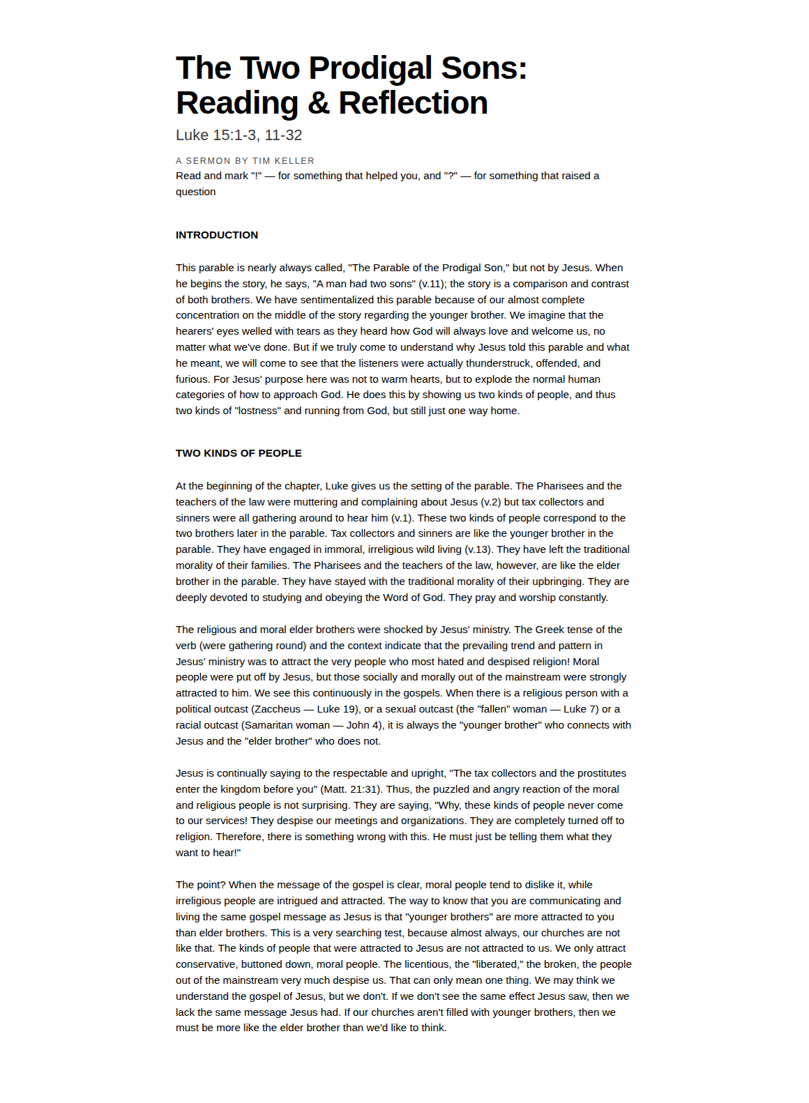The Two Prodigal Sons: Reading & Reflection
Luke 15:1-3, 11-32
A Sermon by Tim Keller
Read and mark "!" — for something that helped you, and "?" — for something that raised a question
INTRODUCTION
This parable is nearly always called, "The Parable of the Prodigal Son," but not by Jesus. When he begins the story, he says, "A man had two sons" (v.11); the story is a comparison and contrast of both brothers. We have sentimentalized this parable because of our almost complete concentration on the middle of the story regarding the younger brother. We imagine that the hearers' eyes welled with tears as they heard how God will always love and welcome us, no matter what we've done. But if we truly come to understand why Jesus told this parable and what he meant, we will come to see that the listeners were actually thunderstruck, offended, and furious. For Jesus' purpose here was not to warm hearts, but to explode the normal human categories of how to approach God. He does this by showing us two kinds of people, and thus two kinds of "lostness" and running from God, but still just one way home.
TWO KINDS OF PEOPLE
At the beginning of the chapter, Luke gives us the setting of the parable. The Pharisees and the teachers of the law were muttering and complaining about Jesus (v.2) but tax collectors and sinners were all gathering around to hear him (v.1). These two kinds of people correspond to the two brothers later in the parable. Tax collectors and sinners are like the younger brother in the parable. They have engaged in immoral, irreligious wild living (v.13). They have left the traditional morality of their families. The Pharisees and the teachers of the law, however, are like the elder brother in the parable. They have stayed with the traditional morality of their upbringing. They are deeply devoted to studying and obeying the Word of God. They pray and worship constantly.
The religious and moral elder brothers were shocked by Jesus' ministry. The Greek tense of the verb (were gathering round) and the context indicate that the prevailing trend and pattern in Jesus' ministry was to attract the very people who most hated and despised religion! Moral people were put off by Jesus, but those socially and morally out of the mainstream were strongly attracted to him. We see this continuously in the gospels. When there is a religious person with a political outcast (Zaccheus — Luke 19), or a sexual outcast (the "fallen" woman — Luke 7) or a racial outcast (Samaritan woman — John 4), it is always the "younger brother" who connects with Jesus and the "elder brother" who does not.
Jesus is continually saying to the respectable and upright, "The tax collectors and the prostitutes enter the kingdom before you" (Matt. 21:31). Thus, the puzzled and angry reaction of the moral and religious people is not surprising. They are saying, "Why, these kinds of people never come to our services! They despise our meetings and organizations. They are completely turned off to religion. Therefore, there is something wrong with this. He must just be telling them what they want to hear!"
The point? When the message of the gospel is clear, moral people tend to dislike it, while irreligious people are intrigued and attracted. The way to know that you are communicating and living the same gospel message as Jesus is that "younger brothers" are more attracted to you than elder brothers. This is a very searching test, because almost always, our churches are not like that. The kinds of people that were attracted to Jesus are not attracted to us. We only attract conservative, buttoned down, moral people. The licentious, the "liberated," the broken, the people out of the mainstream very much despise us. That can only mean one thing. We may think we understand the gospel of Jesus, but we don't. If we don't see the same effect Jesus saw, then we lack the same message Jesus had. If our churches aren't filled with younger brothers, then we must be more like the elder brother than we'd like to think.